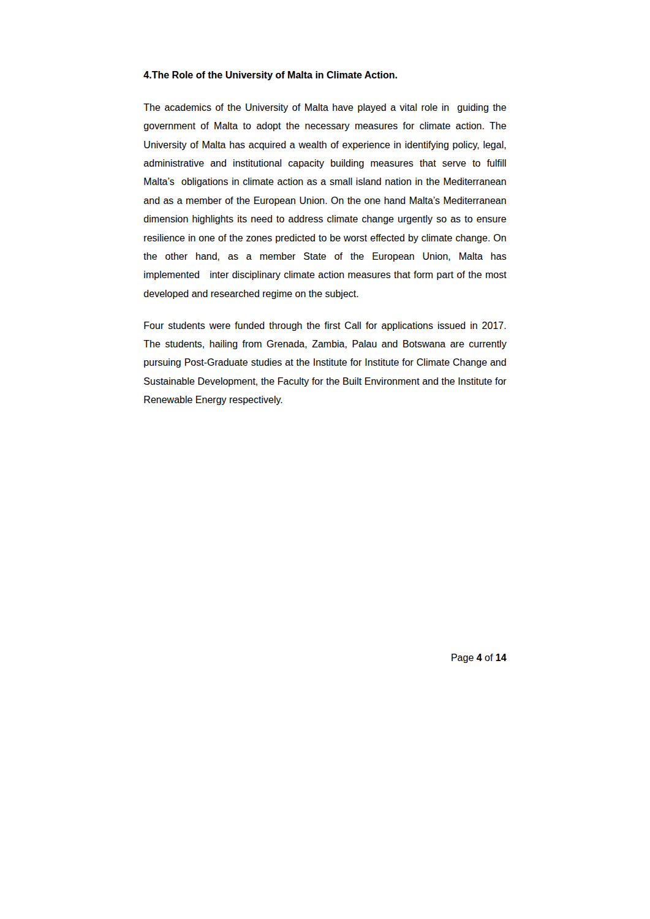4.The Role of the University of Malta in Climate Action.
The academics of the University of Malta have played a vital role in guiding the government of Malta to adopt the necessary measures for climate action. The University of Malta has acquired a wealth of experience in identifying policy, legal, administrative and institutional capacity building measures that serve to fulfill Malta’s obligations in climate action as a small island nation in the Mediterranean and as a member of the European Union. On the one hand Malta’s Mediterranean dimension highlights its need to address climate change urgently so as to ensure resilience in one of the zones predicted to be worst effected by climate change. On the other hand, as a member State of the European Union, Malta has implemented inter disciplinary climate action measures that form part of the most developed and researched regime on the subject.
Four students were funded through the first Call for applications issued in 2017. The students, hailing from Grenada, Zambia, Palau and Botswana are currently pursuing Post-Graduate studies at the Institute for Institute for Climate Change and Sustainable Development, the Faculty for the Built Environment and the Institute for Renewable Energy respectively.
Page 4 of 14